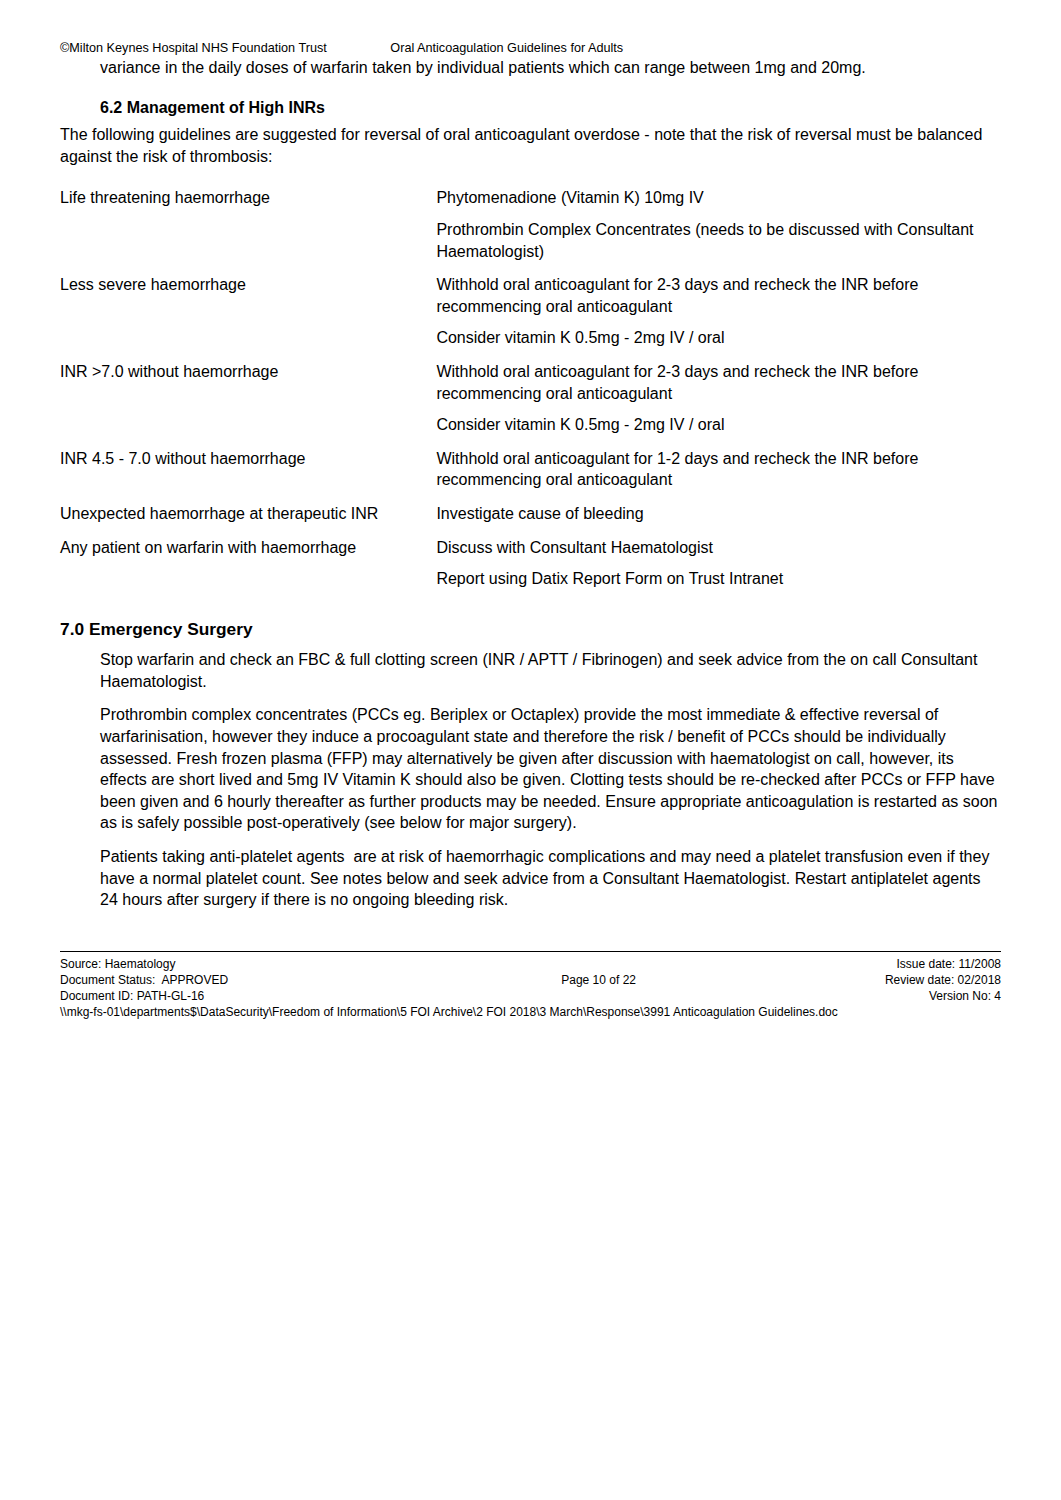©Milton Keynes Hospital NHS Foundation Trust Oral Anticoagulation Guidelines for Adults
variance in the daily doses of warfarin taken by individual patients which can range between 1mg and 20mg.
6.2 Management of High INRs
The following guidelines are suggested for reversal of oral anticoagulant overdose - note that the risk of reversal must be balanced against the risk of thrombosis:
| Life threatening haemorrhage | Phytomenadione (Vitamin K) 10mg IV Prothrombin Complex Concentrates (needs to be discussed with Consultant Haematologist) |
| Less severe haemorrhage | Withhold oral anticoagulant for 2-3 days and recheck the INR before recommencing oral anticoagulant Consider vitamin K 0.5mg - 2mg IV / oral |
| INR >7.0 without haemorrhage | Withhold oral anticoagulant for 2-3 days and recheck the INR before recommencing oral anticoagulant Consider vitamin K 0.5mg - 2mg IV / oral |
| INR 4.5 - 7.0 without haemorrhage | Withhold oral anticoagulant for 1-2 days and recheck the INR before recommencing oral anticoagulant |
| Unexpected haemorrhage at therapeutic INR | Investigate cause of bleeding |
| Any patient on warfarin with haemorrhage | Discuss with Consultant Haematologist Report using Datix Report Form on Trust Intranet |
7.0 Emergency Surgery
Stop warfarin and check an FBC & full clotting screen (INR / APTT / Fibrinogen) and seek advice from the on call Consultant Haematologist.
Prothrombin complex concentrates (PCCs eg. Beriplex or Octaplex) provide the most immediate & effective reversal of warfarinisation, however they induce a procoagulant state and therefore the risk / benefit of PCCs should be individually assessed. Fresh frozen plasma (FFP) may alternatively be given after discussion with haematologist on call, however, its effects are short lived and 5mg IV Vitamin K should also be given. Clotting tests should be re-checked after PCCs or FFP have been given and 6 hourly thereafter as further products may be needed. Ensure appropriate anticoagulation is restarted as soon as is safely possible post-operatively (see below for major surgery).
Patients taking anti-platelet agents are at risk of haemorrhagic complications and may need a platelet transfusion even if they have a normal platelet count. See notes below and seek advice from a Consultant Haematologist. Restart antiplatelet agents 24 hours after surgery if there is no ongoing bleeding risk.
| Source: Haematology | | Issue date: 11/2008 |
| Document Status: APPROVED | Page 10 of 22 | Review date: 02/2018 |
| Document ID: PATH-GL-16 | | Version No: 4 |
| \\mkg-fs-01\departments$\DataSecurity\Freedom of Information\5 FOI Archive\2 FOI 2018\3 March\Response\3991 Anticoagulation Guidelines.doc |